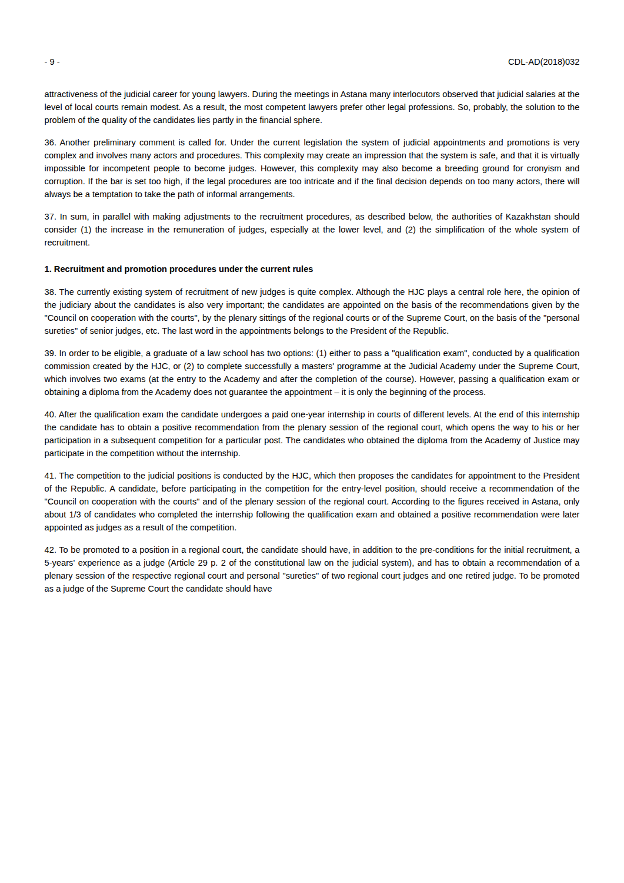- 9 - CDL-AD(2018)032
attractiveness of the judicial career for young lawyers. During the meetings in Astana many interlocutors observed that judicial salaries at the level of local courts remain modest. As a result, the most competent lawyers prefer other legal professions. So, probably, the solution to the problem of the quality of the candidates lies partly in the financial sphere.
36. Another preliminary comment is called for. Under the current legislation the system of judicial appointments and promotions is very complex and involves many actors and procedures. This complexity may create an impression that the system is safe, and that it is virtually impossible for incompetent people to become judges. However, this complexity may also become a breeding ground for cronyism and corruption. If the bar is set too high, if the legal procedures are too intricate and if the final decision depends on too many actors, there will always be a temptation to take the path of informal arrangements.
37. In sum, in parallel with making adjustments to the recruitment procedures, as described below, the authorities of Kazakhstan should consider (1) the increase in the remuneration of judges, especially at the lower level, and (2) the simplification of the whole system of recruitment.
1. Recruitment and promotion procedures under the current rules
38. The currently existing system of recruitment of new judges is quite complex. Although the HJC plays a central role here, the opinion of the judiciary about the candidates is also very important; the candidates are appointed on the basis of the recommendations given by the "Council on cooperation with the courts", by the plenary sittings of the regional courts or of the Supreme Court, on the basis of the "personal sureties" of senior judges, etc. The last word in the appointments belongs to the President of the Republic.
39. In order to be eligible, a graduate of a law school has two options: (1) either to pass a "qualification exam", conducted by a qualification commission created by the HJC, or (2) to complete successfully a masters' programme at the Judicial Academy under the Supreme Court, which involves two exams (at the entry to the Academy and after the completion of the course). However, passing a qualification exam or obtaining a diploma from the Academy does not guarantee the appointment – it is only the beginning of the process.
40. After the qualification exam the candidate undergoes a paid one-year internship in courts of different levels. At the end of this internship the candidate has to obtain a positive recommendation from the plenary session of the regional court, which opens the way to his or her participation in a subsequent competition for a particular post. The candidates who obtained the diploma from the Academy of Justice may participate in the competition without the internship.
41. The competition to the judicial positions is conducted by the HJC, which then proposes the candidates for appointment to the President of the Republic. A candidate, before participating in the competition for the entry-level position, should receive a recommendation of the "Council on cooperation with the courts" and of the plenary session of the regional court. According to the figures received in Astana, only about 1/3 of candidates who completed the internship following the qualification exam and obtained a positive recommendation were later appointed as judges as a result of the competition.
42. To be promoted to a position in a regional court, the candidate should have, in addition to the pre-conditions for the initial recruitment, a 5-years' experience as a judge (Article 29 p. 2 of the constitutional law on the judicial system), and has to obtain a recommendation of a plenary session of the respective regional court and personal "sureties" of two regional court judges and one retired judge. To be promoted as a judge of the Supreme Court the candidate should have